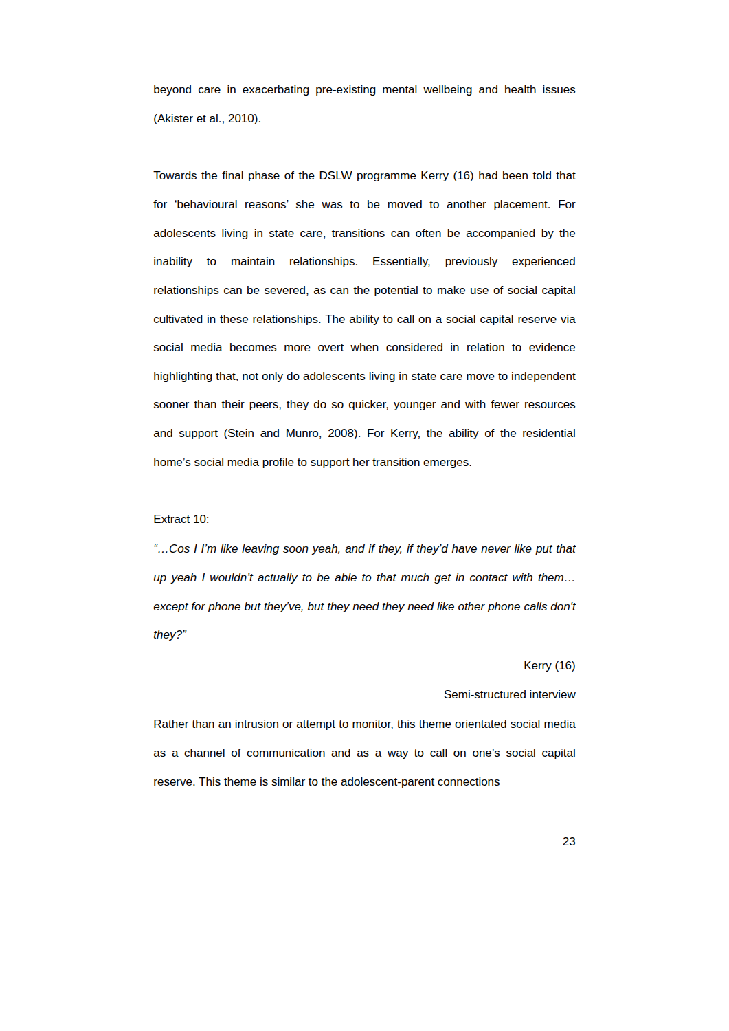beyond care in exacerbating pre-existing mental wellbeing and health issues (Akister et al., 2010).
Towards the final phase of the DSLW programme Kerry (16) had been told that for ‘behavioural reasons’ she was to be moved to another placement. For adolescents living in state care, transitions can often be accompanied by the inability to maintain relationships. Essentially, previously experienced relationships can be severed, as can the potential to make use of social capital cultivated in these relationships. The ability to call on a social capital reserve via social media becomes more overt when considered in relation to evidence highlighting that, not only do adolescents living in state care move to independent sooner than their peers, they do so quicker, younger and with fewer resources and support (Stein and Munro, 2008). For Kerry, the ability of the residential home’s social media profile to support her transition emerges.
Extract 10:
“…Cos I I’m like leaving soon yeah, and if they, if they’d have never like put that up yeah I wouldn’t actually to be able to that much get in contact with them… except for phone but they’ve, but they need they need like other phone calls don't they?”
Kerry (16)
Semi-structured interview
Rather than an intrusion or attempt to monitor, this theme orientated social media as a channel of communication and as a way to call on one’s social capital reserve. This theme is similar to the adolescent-parent connections
23